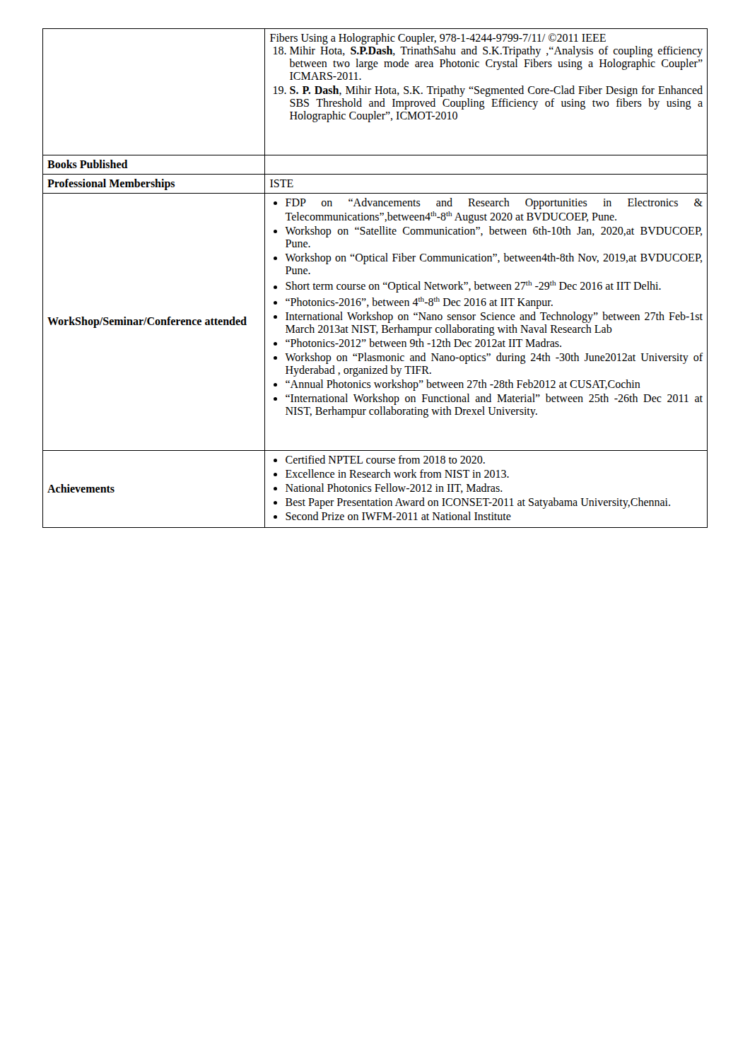| | Fibers Using a Holographic Coupler, 978-1-4244-9799-7/11/ ©2011 IEEE Mihir Hota, S.P.Dash , TrinathSahu and S.K.Tripathy ,“Analysis of coupling efficiency between two large mode area Photonic Crystal Fibers using a Holographic Coupler” ICMARS-2011. S. P. Dash , Mihir Hota, S.K. Tripathy “Segmented Core-Clad Fiber Design for Enhanced SBS Threshold and Improved Coupling Efficiency of using two fibers by using a Holographic Coupler”, ICMOT-2010 |
| Books Published | |
| Professional Memberships | ISTE |
| WorkShop/Seminar/Conference attended | FDP on “Advancements and Research Opportunities in Electronics & Telecommunications”,between4 th -8 th August 2020 at BVDUCOEP, Pune. Workshop on “Satellite Communication”, between 6th-10th Jan, 2020,at BVDUCOEP, Pune. Workshop on “Optical Fiber Communication”, between4th-8th Nov, 2019,at BVDUCOEP, Pune. Short term course on “Optical Network”, between 27 th -29 th Dec 2016 at IIT Delhi. “Photonics-2016”, between 4 th -8 th Dec 2016 at IIT Kanpur. International Workshop on “Nano sensor Science and Technology” between 27th Feb-1st March 2013at NIST, Berhampur collaborating with Naval Research Lab “Photonics-2012” between 9th -12th Dec 2012at IIT Madras. Workshop on “Plasmonic and Nano-optics” during 24th -30th June2012at University of Hyderabad , organized by TIFR. “Annual Photonics workshop” between 27th -28th Feb2012 at CUSAT,Cochin “International Workshop on Functional and Material” between 25th -26th Dec 2011 at NIST, Berhampur collaborating with Drexel University. |
| Achievements | Certified NPTEL course from 2018 to 2020. Excellence in Research work from NIST in 2013. National Photonics Fellow-2012 in IIT, Madras. Best Paper Presentation Award on ICONSET-2011 at Satyabama University,Chennai. Second Prize on IWFM-2011 at National Institute |